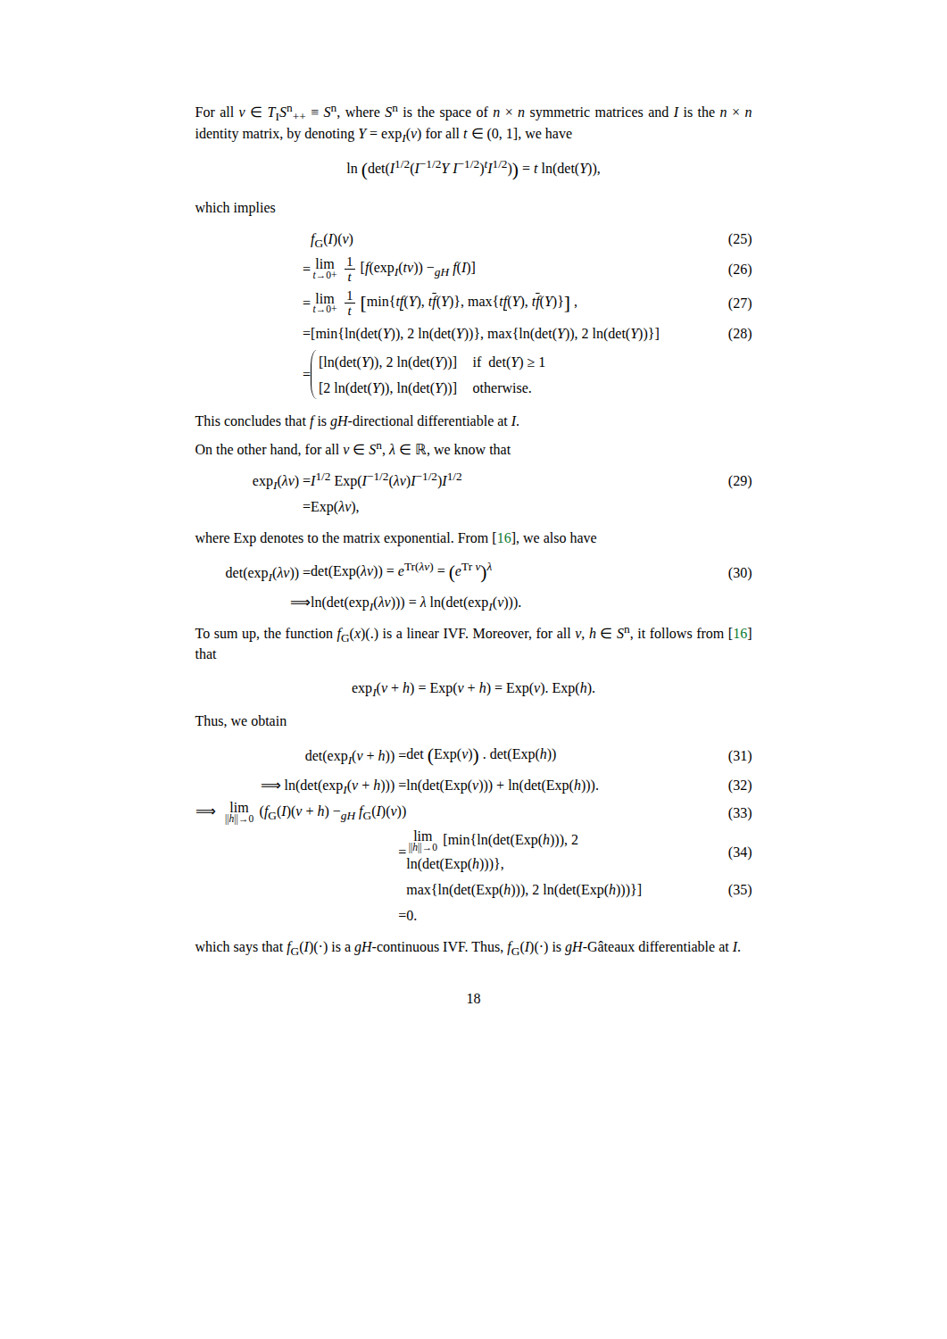For all v ∈ TISn++ ≡ Sn, where Sn is the space of n × n symmetric matrices and I is the n × n identity matrix, by denoting Y = expI(v) for all t ∈ (0, 1], we have
ln (det(I1/2(I−1/2Y I−1/2)tI1/2)) = t ln(det(Y)),
which implies
| | f G ( I )( v ) | (25) |
| = | lim t →0+ 1 t [ f (exp I ( tv )) − gH f ( I )] | (26) |
| = | lim t →0+ 1 t [ min{ t f ( Y ), t f ( Y )}, max{ t f ( Y ), t f ( Y )} ] , | (27) |
| = | [min{ln(det( Y )), 2 ln(det( Y ))}, max{ln(det( Y )), 2 ln(det( Y ))}] | (28) |
| = | / [ln(det( Y )), 2 ln(det( Y ))] / if det( Y ) ≥ 1 / / [2 ln(det( Y )), ln(det( Y ))] / otherwise. / | |
This concludes that f is gH-directional differentiable at I.
On the other hand, for all v ∈ Sn, λ ∈ ℝ, we know that
| exp I ( λv ) = | I 1/2 Exp( I −1/2 ( λv ) I −1/2 ) I 1/2 | (29) |
| = | Exp( λv ), | |
where Exp denotes to the matrix exponential. From [16], we also have
| det(exp I ( λv )) = | det(Exp( λv )) = e Tr( λv ) = ( e Tr v ) λ | (30) |
| ⟹ | ln(det(exp I ( λv ))) = λ ln(det(exp I ( v ))). | |
To sum up, the function fG(x)(.) is a linear IVF. Moreover, for all v, h ∈ Sn, it follows from [16] that
expI(v + h) = Exp(v + h) = Exp(v). Exp(h).
Thus, we obtain
| det(exp I ( v + h )) = | det ( Exp( v ) ) . det(Exp( h )) | (31) |
| ⟹ ln(det(exp I ( v + h ))) = | ln(det(Exp( v ))) + ln(det(Exp( h ))). | (32) |
| ⟹ lim // h //→0 ( f G ( I )( v + h ) − gH f G ( I )( v )) | | (33) |
| = | lim // h //→0 [min{ln(det(Exp( h ))), 2 ln(det(Exp( h )))}, | (34) |
| | max{ln(det(Exp( h ))), 2 ln(det(Exp( h )))}] | (35) |
| = | 0. | |
which says that fG(I)(·) is a gH-continuous IVF. Thus, fG(I)(·) is gH-Gâteaux differentiable at I.
18